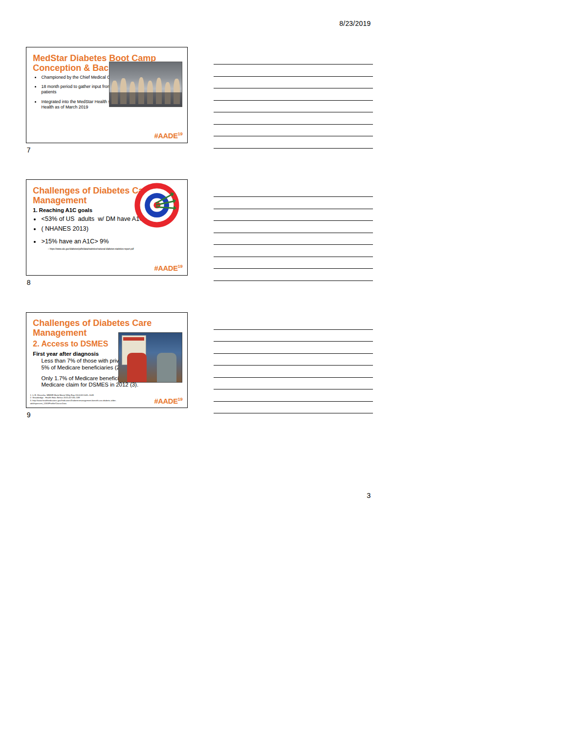8/23/2019
MedStar Diabetes Boot Camp
Conception & Background
Championed by the Chief Medical Officer
18 month period to gather input from system stakeholders including patients
Integrated into the MedStar Health strategic plan and part of Population Health as of March 2019
#AADE19
7
Challenges of Diabetes Care
Management
1. Reaching A1C goals
<53% of US adults w/ DM have A1C<7%
( NHANES 2013)
>15% have an A1C> 9%
https://www.cdc.gov/diabetes/pdfs/data/statistics/national-diabetes-statistics-report.pdf
#AADE19
8
Challenges of Diabetes Care
Management
2. Access to DSMES
First year after diagnosis
Less than 7% of those with private insurance (1) Only 5% of Medicare beneficiaries (2)
Only 1.7% of Medicare beneficiaries with diabetes had a Medicare claim for DSMES in 2012 (3).
1. Li R, Shrestha. MMWR Morb Mortal Wkly Rep 2014;63:1045–1049
2. Strawbridge . Health Educ Behav 2015;42:530–538
3. http://www.healthindicators.gov/Indicators/Diabetesmanagement-benefit-use-diabetic-older-adultspercent_1263/Profile/ClassicData
#AADE19
9
3